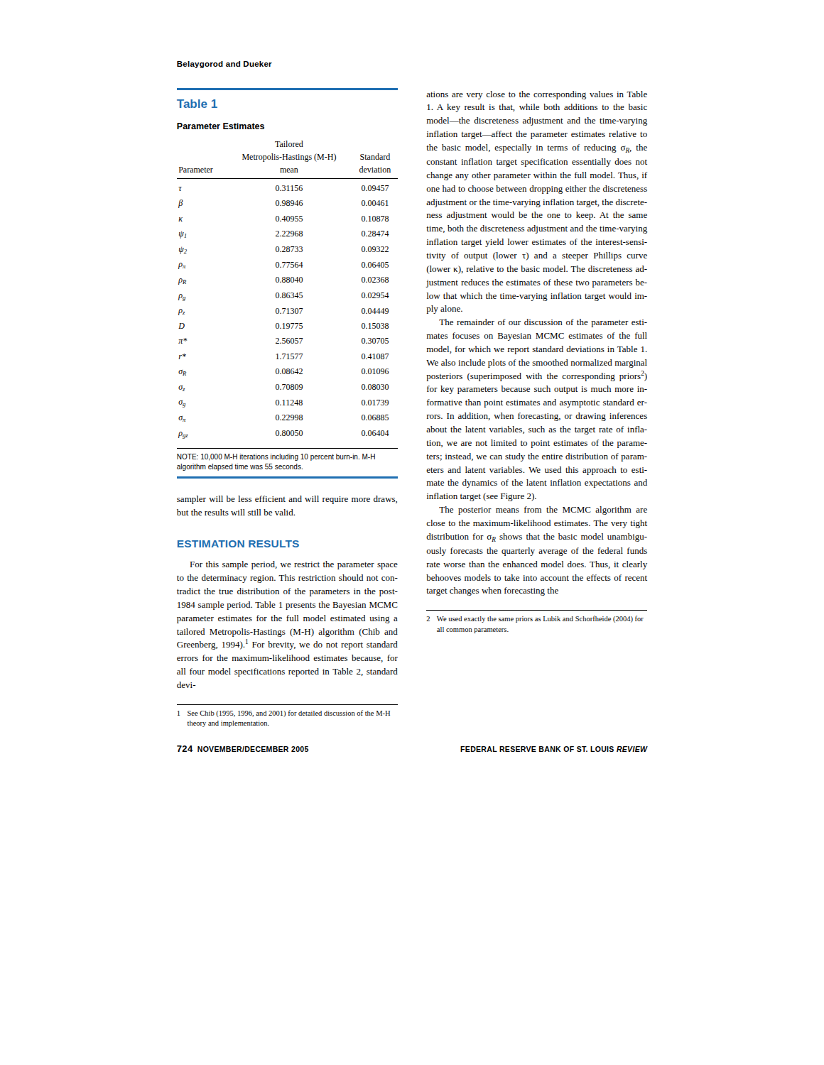Belaygorod and Dueker
Table 1
Parameter Estimates
| | Tailored | |
| --- | --- | --- |
| | Metropolis-Hastings (M-H) | Standard |
| Parameter | mean | deviation |
| τ | 0.31156 | 0.09457 |
| β | 0.98946 | 0.00461 |
| κ | 0.40955 | 0.10878 |
| ψ 1 | 2.22968 | 0.28474 |
| ψ 2 | 0.28733 | 0.09322 |
| ρ π | 0.77564 | 0.06405 |
| ρ R | 0.88040 | 0.02368 |
| ρ g | 0.86345 | 0.02954 |
| ρ z | 0.71307 | 0.04449 |
| D | 0.19775 | 0.15038 |
| π* | 2.56057 | 0.30705 |
| r* | 1.71577 | 0.41087 |
| σ R | 0.08642 | 0.01096 |
| σ z | 0.70809 | 0.08030 |
| σ g | 0.11248 | 0.01739 |
| σ π | 0.22998 | 0.06885 |
| ρ gz | 0.80050 | 0.06404 |
NOTE: 10,000 M-H iterations including 10 percent burn-in. M-H algorithm elapsed time was 55 seconds.
sampler will be less efficient and will require more draws, but the results will still be valid.
ESTIMATION RESULTS
For this sample period, we restrict the parameter space to the determinacy region. This restriction should not contradict the true distribution of the parameters in the post-1984 sample period. Table 1 presents the Bayesian MCMC parameter estimates for the full model estimated using a tailored Metropolis-Hastings (M-H) algorithm (Chib and Greenberg, 1994).1 For brevity, we do not report standard errors for the maximum-likelihood estimates because, for all four model specifications reported in Table 2, standard devi-
1
See Chib (1995, 1996, and 2001) for detailed discussion of the M-H theory and implementation.
ations are very close to the corresponding values in Table 1. A key result is that, while both additions to the basic model—the discreteness adjustment and the time-varying inflation target—affect the parameter estimates relative to the basic model, especially in terms of reducing σR, the constant inflation target specification essentially does not change any other parameter within the full model. Thus, if one had to choose between dropping either the discreteness adjustment or the time-varying inflation target, the discreteness adjustment would be the one to keep. At the same time, both the discreteness adjustment and the time-varying inflation target yield lower estimates of the interest-sensitivity of output (lower τ) and a steeper Phillips curve (lower κ), relative to the basic model. The discreteness adjustment reduces the estimates of these two parameters below that which the time-varying inflation target would imply alone.
The remainder of our discussion of the parameter estimates focuses on Bayesian MCMC estimates of the full model, for which we report standard deviations in Table 1. We also include plots of the smoothed normalized marginal posteriors (superimposed with the corresponding priors2) for key parameters because such output is much more informative than point estimates and asymptotic standard errors. In addition, when forecasting, or drawing inferences about the latent variables, such as the target rate of inflation, we are not limited to point estimates of the parameters; instead, we can study the entire distribution of parameters and latent variables. We used this approach to estimate the dynamics of the latent inflation expectations and inflation target (see Figure 2).
The posterior means from the MCMC algorithm are close to the maximum-likelihood estimates. The very tight distribution for σR shows that the basic model unambiguously forecasts the quarterly average of the federal funds rate worse than the enhanced model does. Thus, it clearly behooves models to take into account the effects of recent target changes when forecasting the
2
We used exactly the same priors as Lubik and Schorfheide (2004) for all common parameters.
724 NOVEMBER/DECEMBER 2005
FEDERAL RESERVE BANK OF ST. LOUIS REVIEW